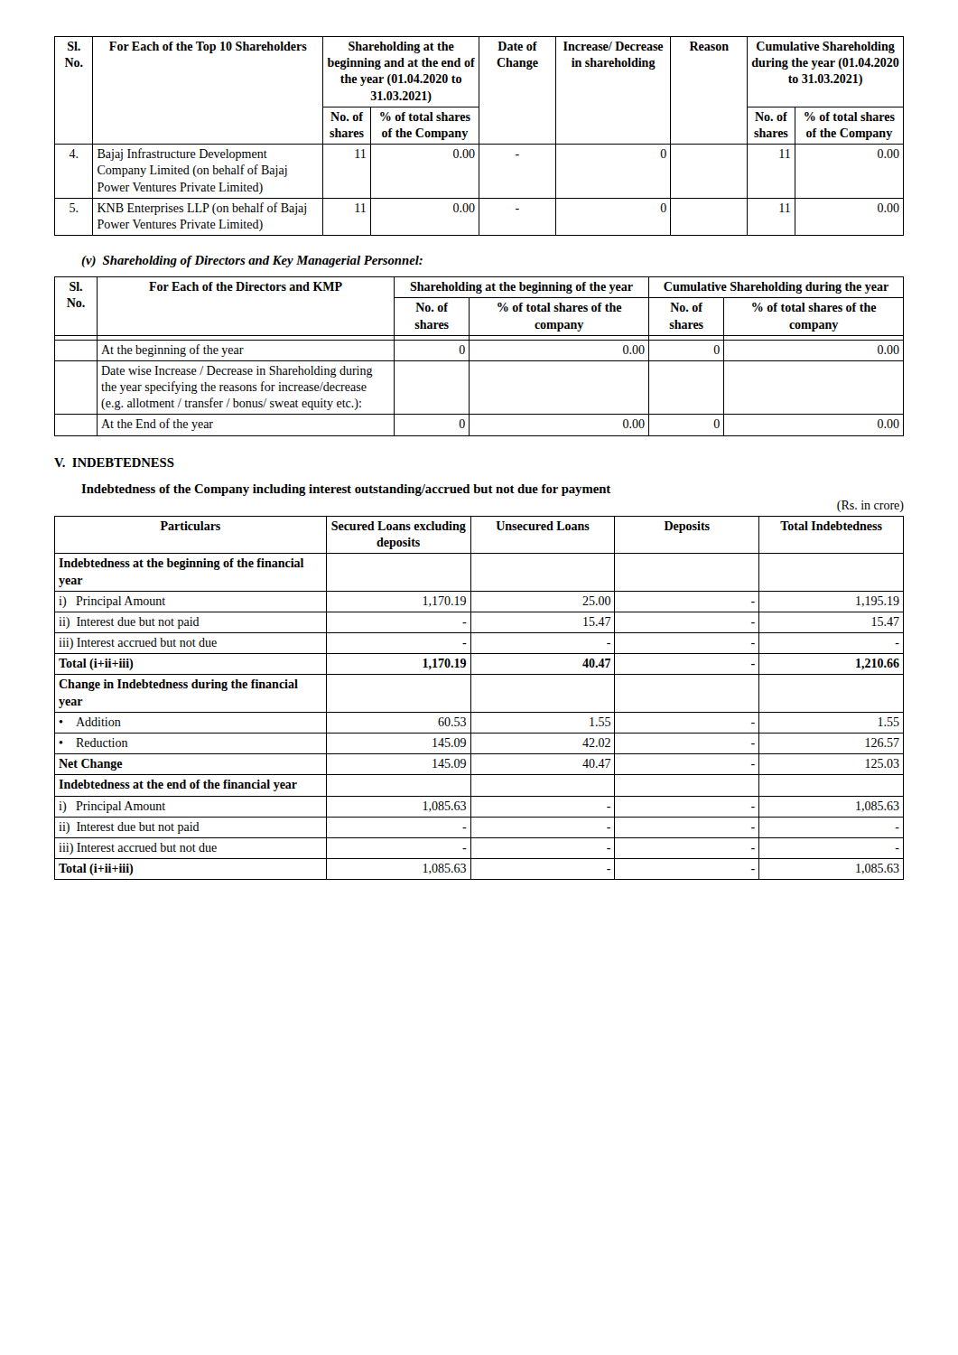| Sl. No. | For Each of the Top 10 Shareholders | Shareholding at the beginning and at the end of the year (01.04.2020 to 31.03.2021) | Date of Change | Increase/ Decrease in shareholding | Reason | Cumulative Shareholding during the year (01.04.2020 to 31.03.2021) |
| --- | --- | --- | --- | --- | --- | --- |
| No. of shares | % of total shares of the Company | No. of shares | % of total shares of the Company |
| 4. | Bajaj Infrastructure Development Company Limited (on behalf of Bajaj Power Ventures Private Limited) | 11 | 0.00 | - | 0 | | 11 | 0.00 |
| 5. | KNB Enterprises LLP (on behalf of Bajaj Power Ventures Private Limited) | 11 | 0.00 | - | 0 | | 11 | 0.00 |
(v) Shareholding of Directors and Key Managerial Personnel:
| Sl. No. | For Each of the Directors and KMP | Shareholding at the beginning of the year | Cumulative Shareholding during the year |
| --- | --- | --- | --- |
| No. of shares | % of total shares of the company | No. of shares | % of total shares of the company |
| | At the beginning of the year | 0 | 0.00 | 0 | 0.00 |
| | Date wise Increase / Decrease in Shareholding during the year specifying the reasons for increase/decrease (e.g. allotment / transfer / bonus/ sweat equity etc.): | | | | |
| | At the End of the year | 0 | 0.00 | 0 | 0.00 |
V. INDEBTEDNESS
Indebtedness of the Company including interest outstanding/accrued but not due for payment
(Rs. in crore)
| Particulars | Secured Loans excluding deposits | Unsecured Loans | Deposits | Total Indebtedness |
| --- | --- | --- | --- | --- |
| Indebtedness at the beginning of the financial year | | | | |
| i) Principal Amount | 1,170.19 | 25.00 | - | 1,195.19 |
| ii) Interest due but not paid | - | 15.47 | - | 15.47 |
| iii) Interest accrued but not due | - | - | - | - |
| Total (i+ii+iii) | 1,170.19 | 40.47 | - | 1,210.66 |
| Change in Indebtedness during the financial year | | | | |
| • Addition | 60.53 | 1.55 | - | 1.55 |
| • Reduction | 145.09 | 42.02 | - | 126.57 |
| Net Change | 145.09 | 40.47 | - | 125.03 |
| Indebtedness at the end of the financial year | | | | |
| i) Principal Amount | 1,085.63 | - | - | 1,085.63 |
| ii) Interest due but not paid | - | - | - | - |
| iii) Interest accrued but not due | - | - | - | - |
| Total (i+ii+iii) | 1,085.63 | - | - | 1,085.63 |